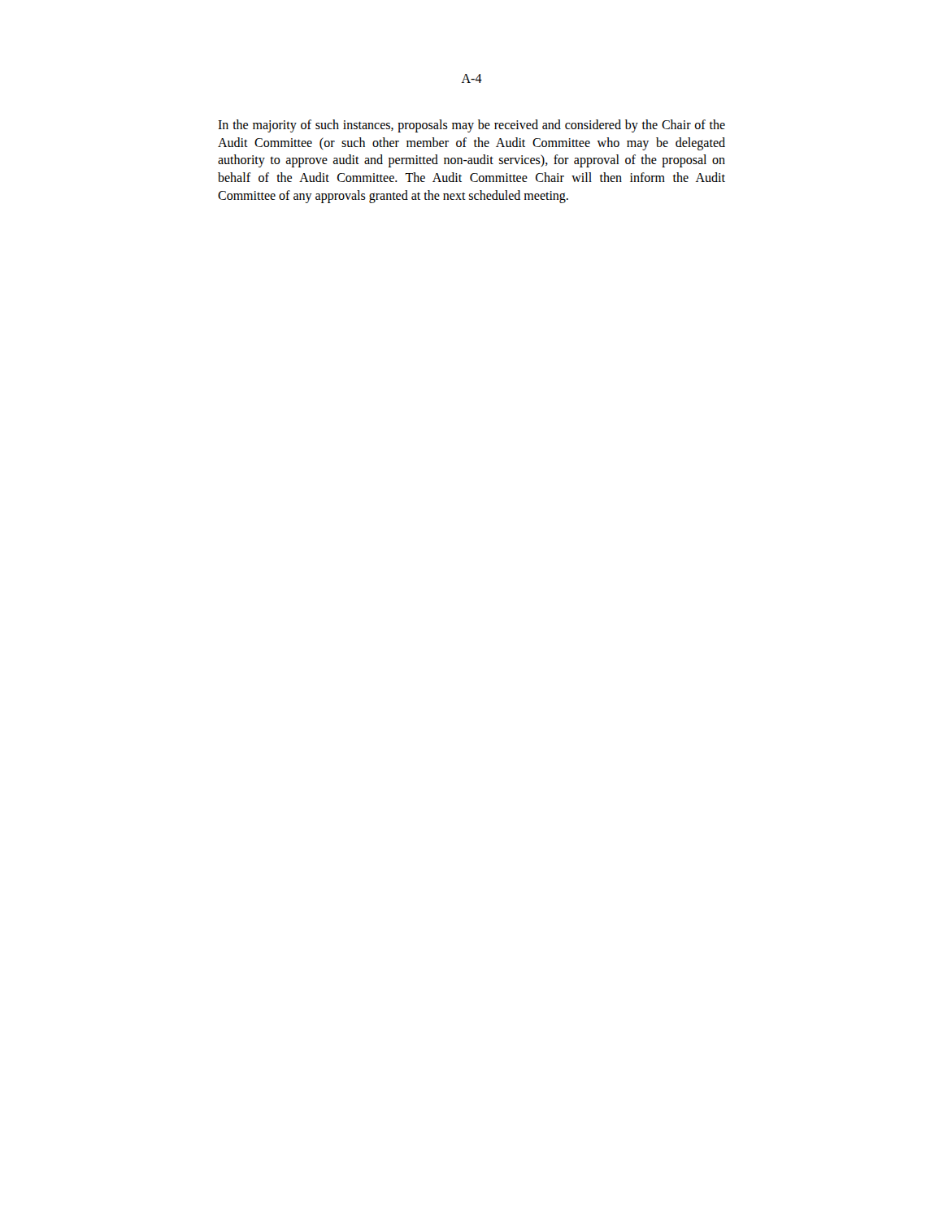A-4
In the majority of such instances, proposals may be received and considered by the Chair of the Audit Committee (or such other member of the Audit Committee who may be delegated authority to approve audit and permitted non-audit services), for approval of the proposal on behalf of the Audit Committee. The Audit Committee Chair will then inform the Audit Committee of any approvals granted at the next scheduled meeting.